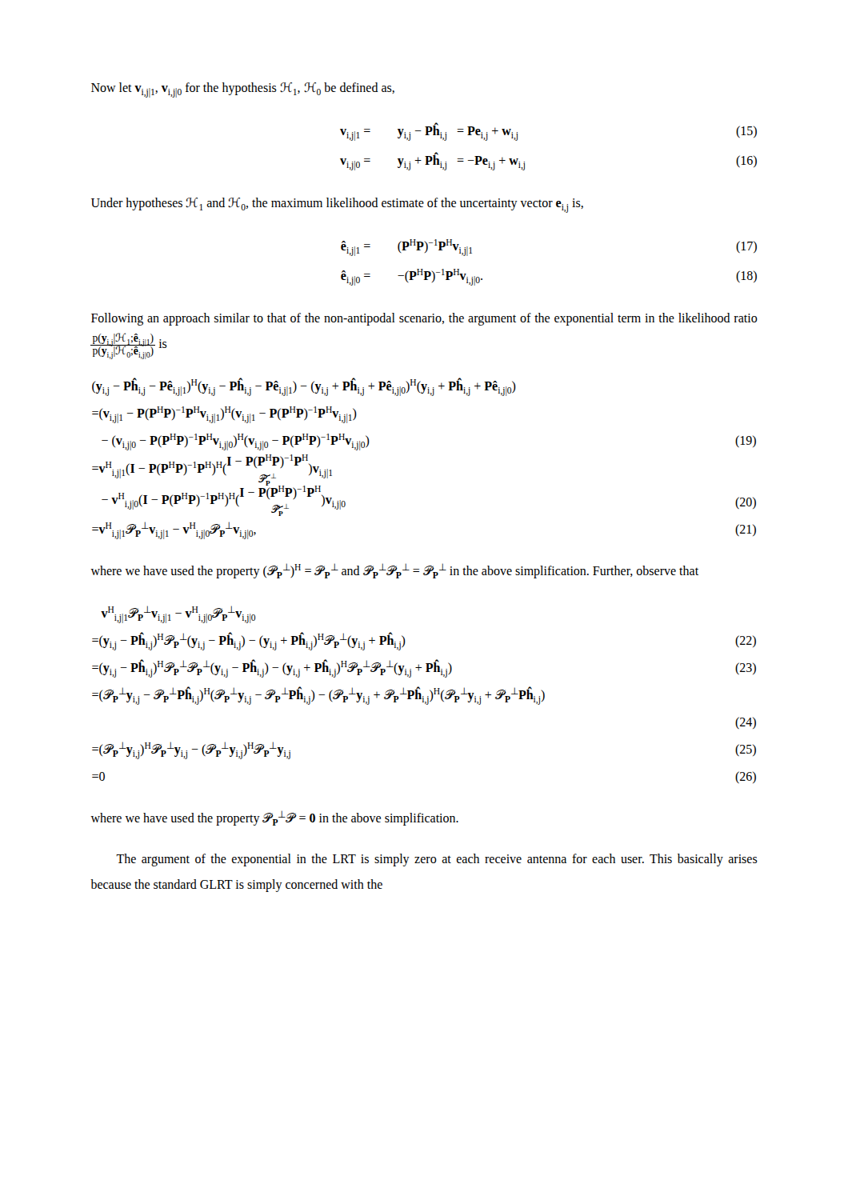Now let vi,j|1, vi,j|0 for the hypothesis ℋ1, ℋ0 be defined as,
| v i,j/1 = | | y i,j − P ĥ i,j = P e i,j + w i,j | (15) |
| v i,j/0 = | | y i,j + P ĥ i,j = − P e i,j + w i,j | (16) |
Under hypotheses ℋ1 and ℋ0, the maximum likelihood estimate of the uncertainty vector ei,j is,
| ê i,j/1 = | | ( P H P ) −1 P H v i,j/1 | (17) |
| ê i,j/0 = | | −( P H P ) −1 P H v i,j/0 . | (18) |
Following an approach similar to that of the non-antipodal scenario, the argument of the exponential term in the likelihood ratio p(yi,j|ℋ1;êi,j|1) p(yi,j|ℋ0;êi,j|0) is
| ( y i,j − P ĥ i,j − P ê i,j/1 ) H ( y i,j − P ĥ i,j − P ê i,j/1 ) − ( y i,j + P ĥ i,j + P ê i,j/0 ) H ( y i,j + P ĥ i,j + P ê i,j/0 ) | |
| =( v i,j/1 − P ( P H P ) −1 P H v i,j/1 ) H ( v i,j/1 − P ( P H P ) −1 P H v i,j/1 ) | |
| − ( v i,j/0 − P ( P H P ) −1 P H v i,j/0 ) H ( v i,j/0 − P ( P H P ) −1 P H v i,j/0 ) | (19) |
| = v H i,j/1 ( I − P ( P H P ) −1 P H ) H ( I − P ( P H P ) −1 P H ⏟ 𝒫 P ⊥ ) v i,j/1 | |
| − v H i,j/0 ( I − P ( P H P ) −1 P H ) H ( I − P ( P H P ) −1 P H ⏟ 𝒫 P ⊥ ) v i,j/0 | (20) |
| = v H i,j/1 𝒫 P ⊥ v i,j/1 − v H i,j/0 𝒫 P ⊥ v i,j/0 , | (21) |
where we have used the property (𝒫P⊥)H = 𝒫P⊥ and 𝒫P⊥𝒫P⊥ = 𝒫P⊥ in the above simplification. Further, observe that
| v H i,j/1 𝒫 P ⊥ v i,j/1 − v H i,j/0 𝒫 P ⊥ v i,j/0 | |
| =( y i,j − P ĥ i,j ) H 𝒫 P ⊥ ( y i,j − P ĥ i,j ) − ( y i,j + P ĥ i,j ) H 𝒫 P ⊥ ( y i,j + P ĥ i,j ) | (22) |
| =( y i,j − P ĥ i,j ) H 𝒫 P ⊥ 𝒫 P ⊥ ( y i,j − P ĥ i,j ) − ( y i,j + P ĥ i,j ) H 𝒫 P ⊥ 𝒫 P ⊥ ( y i,j + P ĥ i,j ) | (23) |
| =(𝒫 P ⊥ y i,j − 𝒫 P ⊥ P ĥ i,j ) H (𝒫 P ⊥ y i,j − 𝒫 P ⊥ P ĥ i,j ) − (𝒫 P ⊥ y i,j + 𝒫 P ⊥ P ĥ i,j ) H (𝒫 P ⊥ y i,j + 𝒫 P ⊥ P ĥ i,j ) | |
| | (24) |
| =(𝒫 P ⊥ y i,j ) H 𝒫 P ⊥ y i,j − (𝒫 P ⊥ y i,j ) H 𝒫 P ⊥ y i,j | (25) |
| =0 | (26) |
where we have used the property 𝒫P⊥𝒫 = 0 in the above simplification.
The argument of the exponential in the LRT is simply zero at each receive antenna for each user. This basically arises because the standard GLRT is simply concerned with the